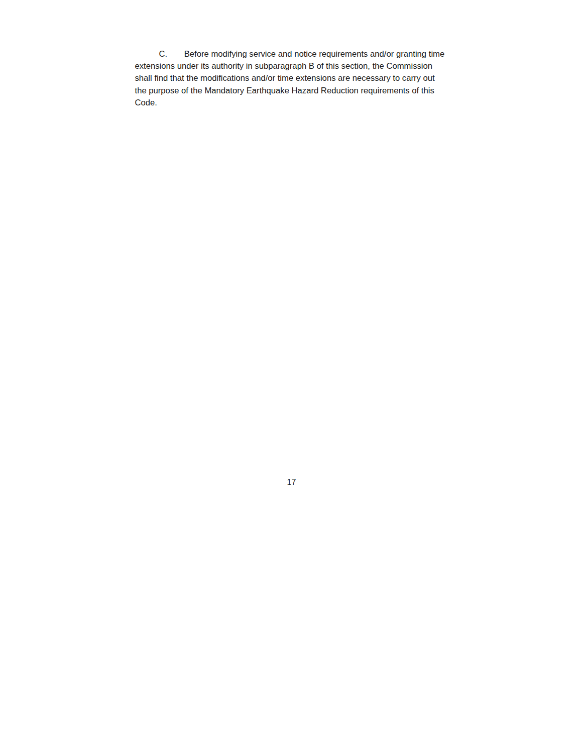C. Before modifying service and notice requirements and/or granting time extensions under its authority in subparagraph B of this section, the Commission shall find that the modifications and/or time extensions are necessary to carry out the purpose of the Mandatory Earthquake Hazard Reduction requirements of this Code.
17